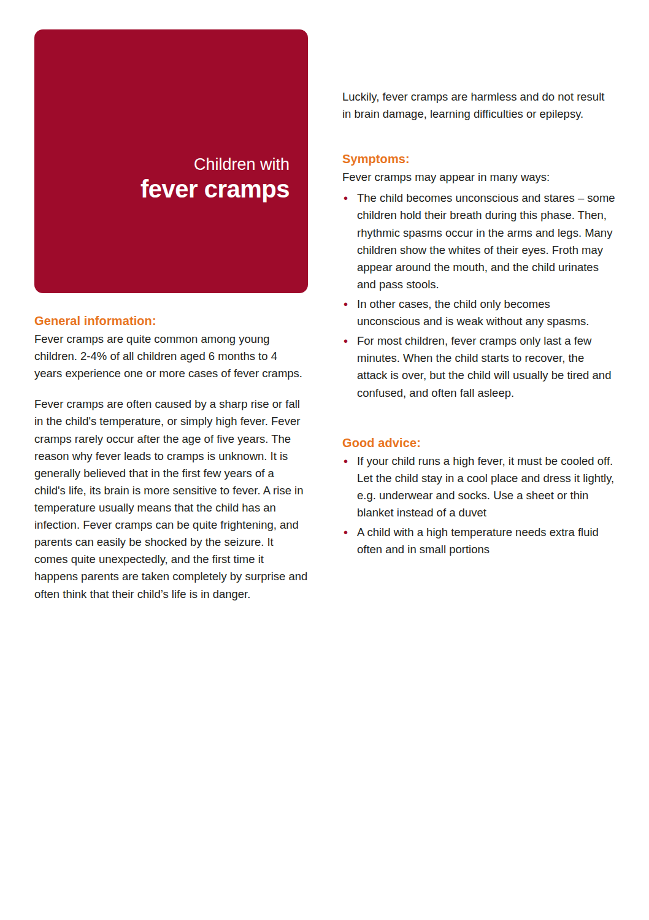Children with
fever cramps
General information:
Fever cramps are quite common among young children. 2-4% of all children aged 6 months to 4 years experience one or more cases of fever cramps.
Fever cramps are often caused by a sharp rise or fall in the child's temperature, or simply high fever. Fever cramps rarely occur after the age of five years. The reason why fever leads to cramps is unknown. It is generally believed that in the first few years of a child's life, its brain is more sensitive to fever. A rise in temperature usually means that the child has an infection. Fever cramps can be quite frightening, and parents can easily be shocked by the seizure. It comes quite unexpectedly, and the first time it happens parents are taken completely by surprise and often think that their child’s life is in danger.
Luckily, fever cramps are harmless and do not result in brain damage, learning difficulties or epilepsy.
Symptoms:
Fever cramps may appear in many ways:
The child becomes unconscious and stares – some children hold their breath during this phase. Then, rhythmic spasms occur in the arms and legs. Many children show the whites of their eyes. Froth may appear around the mouth, and the child urinates and pass stools.
In other cases, the child only becomes unconscious and is weak without any spasms.
For most children, fever cramps only last a few minutes. When the child starts to recover, the attack is over, but the child will usually be tired and confused, and often fall asleep.
Good advice:
If your child runs a high fever, it must be cooled off. Let the child stay in a cool place and dress it lightly, e.g. underwear and socks. Use a sheet or thin blanket instead of a duvet
A child with a high temperature needs extra fluid often and in small portions